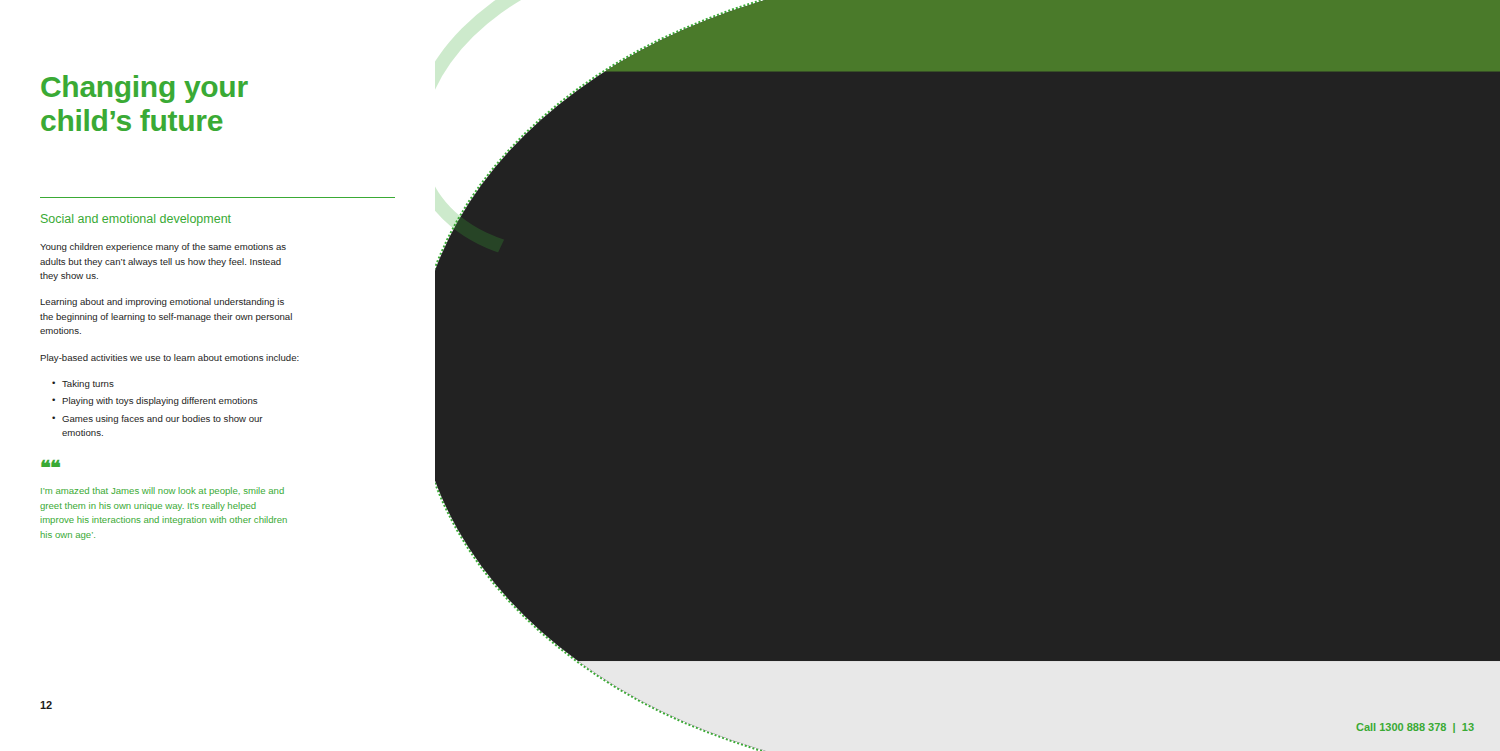Changing your
child’s future
Social and emotional development
Young children experience many of the same emotions as adults but they can’t always tell us how they feel. Instead they show us.
Learning about and improving emotional understanding is the beginning of learning to self-manage their own personal emotions.
Play-based activities we use to learn about emotions include:
Taking turns
Playing with toys displaying different emotions
Games using faces and our bodies to show our emotions.
❝❝
I’m amazed that James will now look at people, smile and greet them in his own unique way. It’s really helped improve his interactions and integration with other children his own age’.
12
Call 1300 888 378 | 13